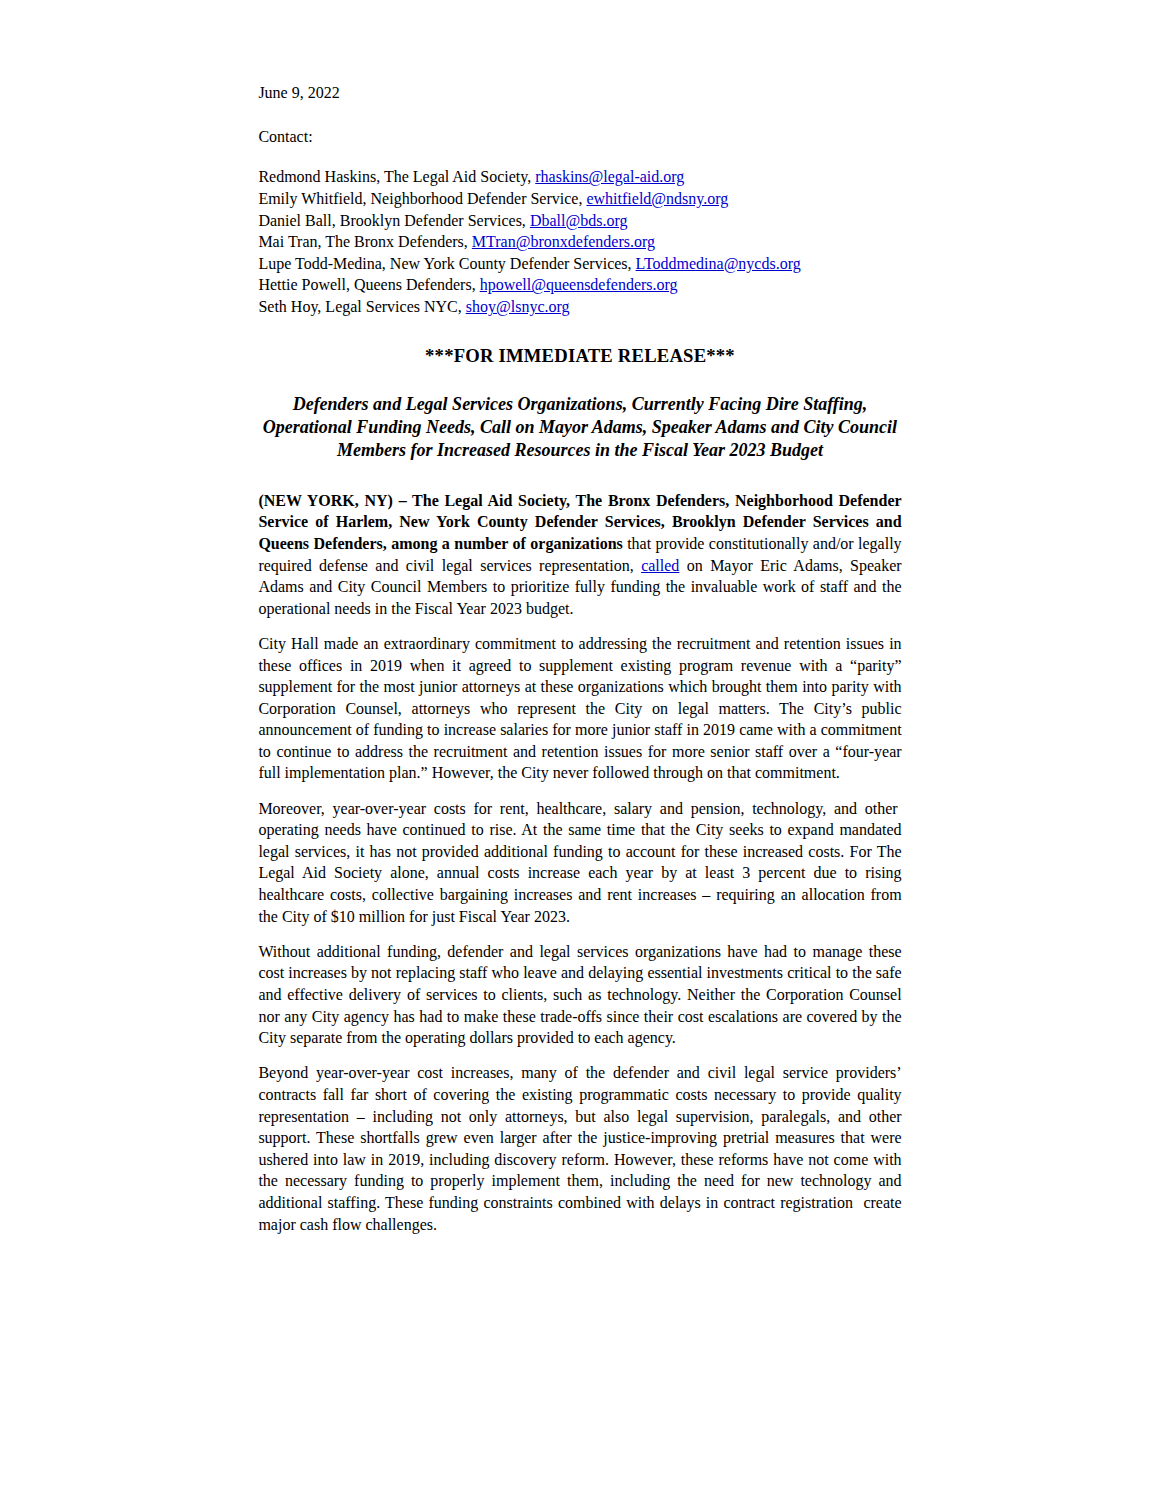June 9, 2022
Contact:
Redmond Haskins, The Legal Aid Society, rhaskins@legal-aid.org
Emily Whitfield, Neighborhood Defender Service, ewhitfield@ndsny.org
Daniel Ball, Brooklyn Defender Services, Dball@bds.org
Mai Tran, The Bronx Defenders, MTran@bronxdefenders.org
Lupe Todd-Medina, New York County Defender Services, LToddmedina@nycds.org
Hettie Powell, Queens Defenders, hpowell@queensdefenders.org
Seth Hoy, Legal Services NYC, shoy@lsnyc.org
***FOR IMMEDIATE RELEASE***
Defenders and Legal Services Organizations, Currently Facing Dire Staffing, Operational Funding Needs, Call on Mayor Adams, Speaker Adams and City Council Members for Increased Resources in the Fiscal Year 2023 Budget
(NEW YORK, NY) – The Legal Aid Society, The Bronx Defenders, Neighborhood Defender Service of Harlem, New York County Defender Services, Brooklyn Defender Services and Queens Defenders, among a number of organizations that provide constitutionally and/or legally required defense and civil legal services representation, called on Mayor Eric Adams, Speaker Adams and City Council Members to prioritize fully funding the invaluable work of staff and the operational needs in the Fiscal Year 2023 budget.
City Hall made an extraordinary commitment to addressing the recruitment and retention issues in these offices in 2019 when it agreed to supplement existing program revenue with a “parity” supplement for the most junior attorneys at these organizations which brought them into parity with Corporation Counsel, attorneys who represent the City on legal matters. The City’s public announcement of funding to increase salaries for more junior staff in 2019 came with a commitment to continue to address the recruitment and retention issues for more senior staff over a “four-year full implementation plan.” However, the City never followed through on that commitment.
Moreover, year-over-year costs for rent, healthcare, salary and pension, technology, and other operating needs have continued to rise. At the same time that the City seeks to expand mandated legal services, it has not provided additional funding to account for these increased costs. For The Legal Aid Society alone, annual costs increase each year by at least 3 percent due to rising healthcare costs, collective bargaining increases and rent increases – requiring an allocation from the City of $10 million for just Fiscal Year 2023.
Without additional funding, defender and legal services organizations have had to manage these cost increases by not replacing staff who leave and delaying essential investments critical to the safe and effective delivery of services to clients, such as technology. Neither the Corporation Counsel nor any City agency has had to make these trade-offs since their cost escalations are covered by the City separate from the operating dollars provided to each agency.
Beyond year-over-year cost increases, many of the defender and civil legal service providers’ contracts fall far short of covering the existing programmatic costs necessary to provide quality representation – including not only attorneys, but also legal supervision, paralegals, and other support. These shortfalls grew even larger after the justice-improving pretrial measures that were ushered into law in 2019, including discovery reform. However, these reforms have not come with the necessary funding to properly implement them, including the need for new technology and additional staffing. These funding constraints combined with delays in contract registration create major cash flow challenges.